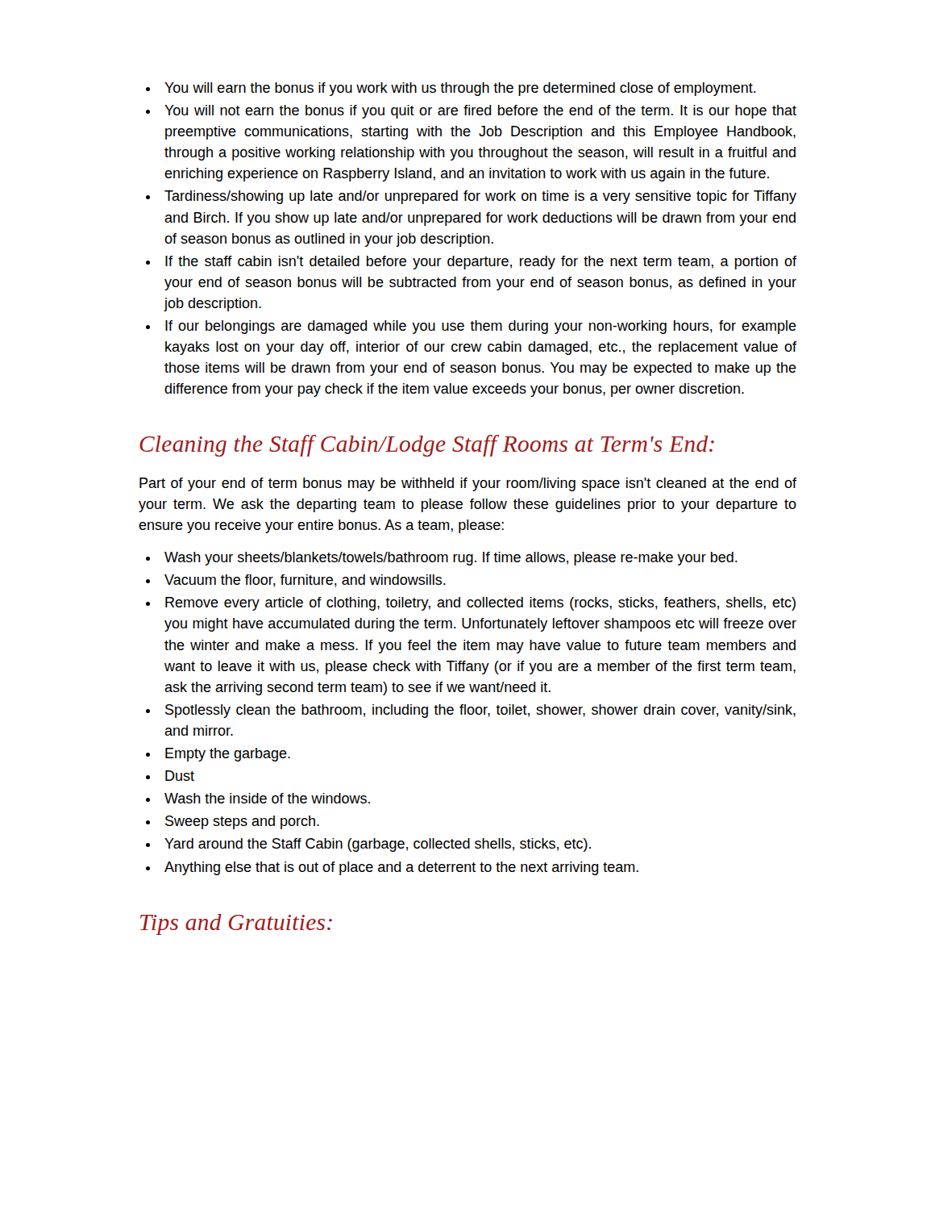You will earn the bonus if you work with us through the pre determined close of employment.
You will not earn the bonus if you quit or are fired before the end of the term. It is our hope that preemptive communications, starting with the Job Description and this Employee Handbook, through a positive working relationship with you throughout the season, will result in a fruitful and enriching experience on Raspberry Island, and an invitation to work with us again in the future.
Tardiness/showing up late and/or unprepared for work on time is a very sensitive topic for Tiffany and Birch. If you show up late and/or unprepared for work deductions will be drawn from your end of season bonus as outlined in your job description.
If the staff cabin isn't detailed before your departure, ready for the next term team, a portion of your end of season bonus will be subtracted from your end of season bonus, as defined in your job description.
If our belongings are damaged while you use them during your non-working hours, for example kayaks lost on your day off, interior of our crew cabin damaged, etc., the replacement value of those items will be drawn from your end of season bonus. You may be expected to make up the difference from your pay check if the item value exceeds your bonus, per owner discretion.
Cleaning the Staff Cabin/Lodge Staff Rooms at Term's End:
Part of your end of term bonus may be withheld if your room/living space isn't cleaned at the end of your term. We ask the departing team to please follow these guidelines prior to your departure to ensure you receive your entire bonus. As a team, please:
Wash your sheets/blankets/towels/bathroom rug. If time allows, please re-make your bed.
Vacuum the floor, furniture, and windowsills.
Remove every article of clothing, toiletry, and collected items (rocks, sticks, feathers, shells, etc) you might have accumulated during the term. Unfortunately leftover shampoos etc will freeze over the winter and make a mess. If you feel the item may have value to future team members and want to leave it with us, please check with Tiffany (or if you are a member of the first term team, ask the arriving second term team) to see if we want/need it.
Spotlessly clean the bathroom, including the floor, toilet, shower, shower drain cover, vanity/sink, and mirror.
Empty the garbage.
Dust
Wash the inside of the windows.
Sweep steps and porch.
Yard around the Staff Cabin (garbage, collected shells, sticks, etc).
Anything else that is out of place and a deterrent to the next arriving team.
Tips and Gratuities: